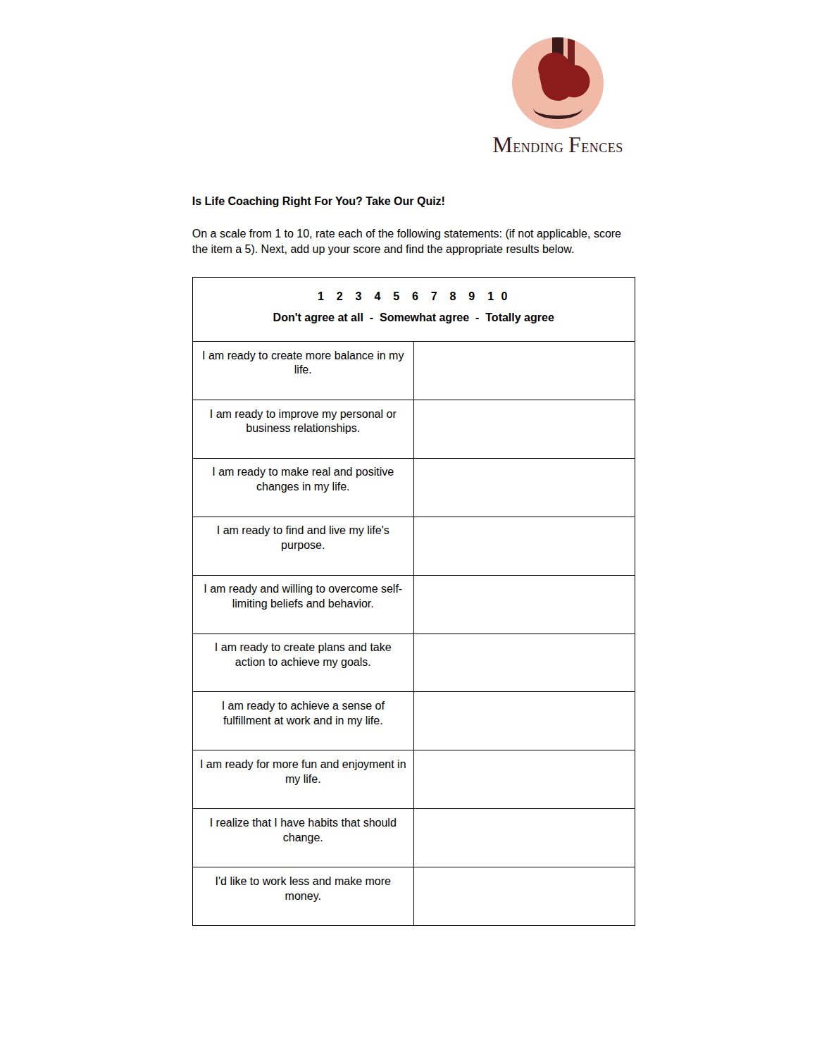Mending Fences
Is Life Coaching Right For You? Take Our Quiz!
On a scale from 1 to 10, rate each of the following statements: (if not applicable, score the item a 5). Next, add up your score and find the appropriate results below.
| 1 2 3 4 5 6 7 8 9 1 0 Don't agree at all - Somewhat agree - Totally agree |
| --- |
| I am ready to create more balance in my life. | |
| I am ready to improve my personal or business relationships. | |
| I am ready to make real and positive changes in my life. | |
| I am ready to find and live my life's purpose. | |
| I am ready and willing to overcome self-limiting beliefs and behavior. | |
| I am ready to create plans and take action to achieve my goals. | |
| I am ready to achieve a sense of fulfillment at work and in my life. | |
| I am ready for more fun and enjoyment in my life. | |
| I realize that I have habits that should change. | |
| I'd like to work less and make more money. | |